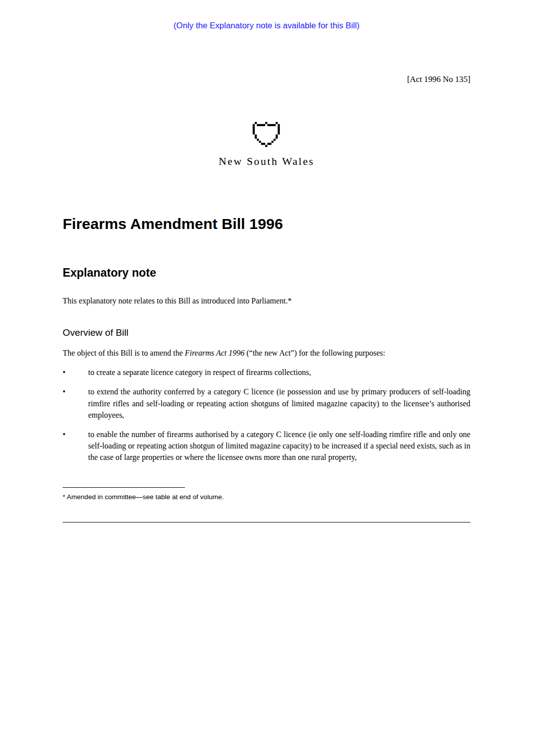(Only the Explanatory note is available for this Bill)
[Act 1996 No 135]
🛡
New South Wales
Firearms Amendment Bill 1996
Explanatory note
This explanatory note relates to this Bill as introduced into Parliament.*
Overview of Bill
The object of this Bill is to amend the Firearms Act 1996 (“the new Act”) for the following purposes:
to create a separate licence category in respect of firearms collections,
to extend the authority conferred by a category C licence (ie possession and use by primary producers of self-loading rimfire rifles and self-loading or repeating action shotguns of limited magazine capacity) to the licensee’s authorised employees,
to enable the number of firearms authorised by a category C licence (ie only one self-loading rimfire rifle and only one self-loading or repeating action shotgun of limited magazine capacity) to be increased if a special need exists, such as in the case of large properties or where the licensee owns more than one rural property,
* Amended in committee—see table at end of volume.